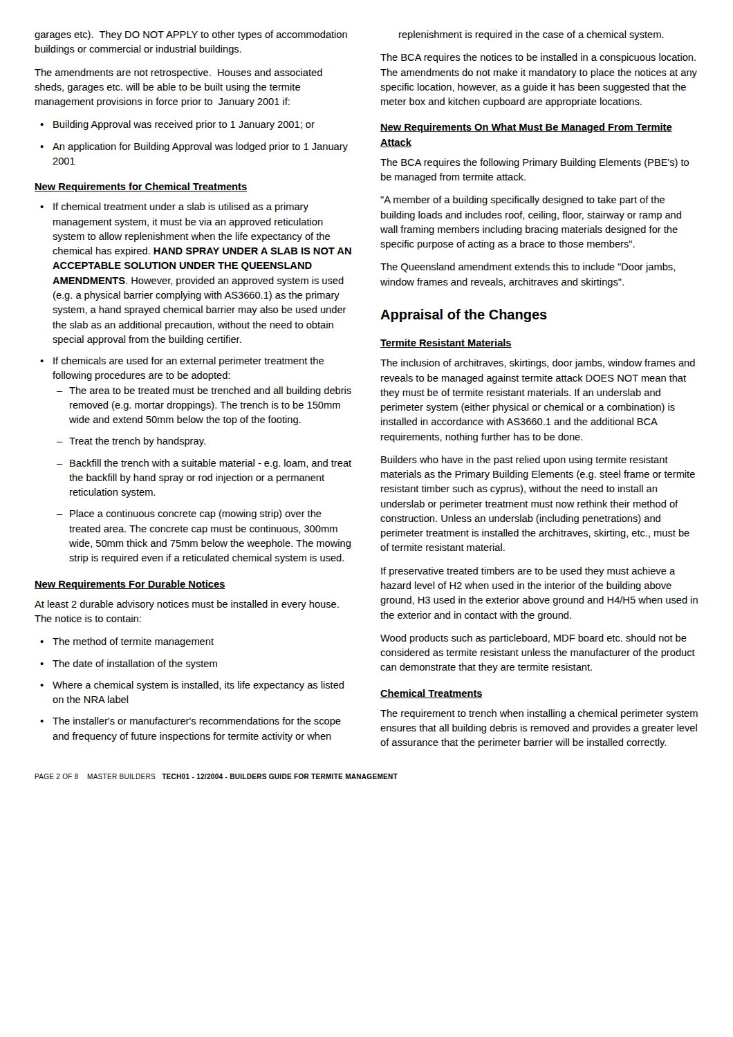garages etc). They DO NOT APPLY to other types of accommodation buildings or commercial or industrial buildings.
The amendments are not retrospective. Houses and associated sheds, garages etc. will be able to be built using the termite management provisions in force prior to January 2001 if:
Building Approval was received prior to 1 January 2001; or
An application for Building Approval was lodged prior to 1 January 2001
New Requirements for Chemical Treatments
If chemical treatment under a slab is utilised as a primary management system, it must be via an approved reticulation system to allow replenishment when the life expectancy of the chemical has expired. HAND SPRAY UNDER A SLAB IS NOT AN ACCEPTABLE SOLUTION UNDER THE QUEENSLAND AMENDMENTS. However, provided an approved system is used (e.g. a physical barrier complying with AS3660.1) as the primary system, a hand sprayed chemical barrier may also be used under the slab as an additional precaution, without the need to obtain special approval from the building certifier.
If chemicals are used for an external perimeter treatment the following procedures are to be adopted:
The area to be treated must be trenched and all building debris removed (e.g. mortar droppings). The trench is to be 150mm wide and extend 50mm below the top of the footing.
Treat the trench by handspray.
Backfill the trench with a suitable material - e.g. loam, and treat the backfill by hand spray or rod injection or a permanent reticulation system.
Place a continuous concrete cap (mowing strip) over the treated area. The concrete cap must be continuous, 300mm wide, 50mm thick and 75mm below the weephole. The mowing strip is required even if a reticulated chemical system is used.
New Requirements For Durable Notices
At least 2 durable advisory notices must be installed in every house. The notice is to contain:
The method of termite management
The date of installation of the system
Where a chemical system is installed, its life expectancy as listed on the NRA label
The installer's or manufacturer's recommendations for the scope and frequency of future inspections for termite activity or when replenishment is required in the case of a chemical system.
The BCA requires the notices to be installed in a conspicuous location. The amendments do not make it mandatory to place the notices at any specific location, however, as a guide it has been suggested that the meter box and kitchen cupboard are appropriate locations.
New Requirements On What Must Be Managed From Termite Attack
The BCA requires the following Primary Building Elements (PBE's) to be managed from termite attack.
"A member of a building specifically designed to take part of the building loads and includes roof, ceiling, floor, stairway or ramp and wall framing members including bracing materials designed for the specific purpose of acting as a brace to those members".
The Queensland amendment extends this to include "Door jambs, window frames and reveals, architraves and skirtings".
Appraisal of the Changes
Termite Resistant Materials
The inclusion of architraves, skirtings, door jambs, window frames and reveals to be managed against termite attack DOES NOT mean that they must be of termite resistant materials. If an underslab and perimeter system (either physical or chemical or a combination) is installed in accordance with AS3660.1 and the additional BCA requirements, nothing further has to be done.
Builders who have in the past relied upon using termite resistant materials as the Primary Building Elements (e.g. steel frame or termite resistant timber such as cyprus), without the need to install an underslab or perimeter treatment must now rethink their method of construction. Unless an underslab (including penetrations) and perimeter treatment is installed the architraves, skirting, etc., must be of termite resistant material.
If preservative treated timbers are to be used they must achieve a hazard level of H2 when used in the interior of the building above ground, H3 used in the exterior above ground and H4/H5 when used in the exterior and in contact with the ground.
Wood products such as particleboard, MDF board etc. should not be considered as termite resistant unless the manufacturer of the product can demonstrate that they are termite resistant.
Chemical Treatments
The requirement to trench when installing a chemical perimeter system ensures that all building debris is removed and provides a greater level of assurance that the perimeter barrier will be installed correctly.
PAGE 2 OF 8 MASTER BUILDERS TECH01 - 12/2004 - BUILDERS GUIDE FOR TERMITE MANAGEMENT